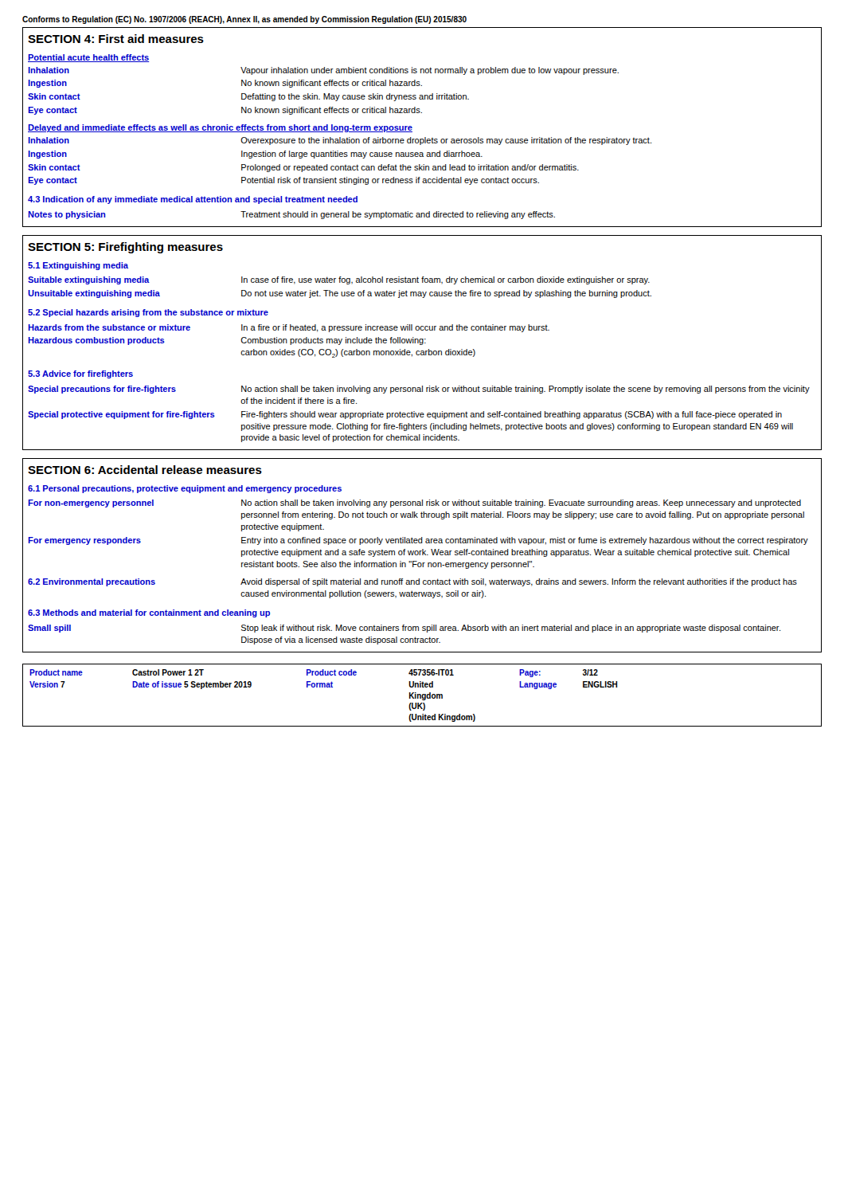Conforms to Regulation (EC) No. 1907/2006 (REACH), Annex II, as amended by Commission Regulation (EU) 2015/830
SECTION 4: First aid measures
Potential acute health effects
| Inhalation | Vapour inhalation under ambient conditions is not normally a problem due to low vapour pressure. |
| Ingestion | No known significant effects or critical hazards. |
| Skin contact | Defatting to the skin. May cause skin dryness and irritation. |
| Eye contact | No known significant effects or critical hazards. |
Delayed and immediate effects as well as chronic effects from short and long-term exposure
| Inhalation | Overexposure to the inhalation of airborne droplets or aerosols may cause irritation of the respiratory tract. |
| Ingestion | Ingestion of large quantities may cause nausea and diarrhoea. |
| Skin contact | Prolonged or repeated contact can defat the skin and lead to irritation and/or dermatitis. |
| Eye contact | Potential risk of transient stinging or redness if accidental eye contact occurs. |
4.3 Indication of any immediate medical attention and special treatment needed
| Notes to physician | Treatment should in general be symptomatic and directed to relieving any effects. |
SECTION 5: Firefighting measures
5.1 Extinguishing media
| Suitable extinguishing media | In case of fire, use water fog, alcohol resistant foam, dry chemical or carbon dioxide extinguisher or spray. |
| Unsuitable extinguishing media | Do not use water jet. The use of a water jet may cause the fire to spread by splashing the burning product. |
5.2 Special hazards arising from the substance or mixture
| Hazards from the substance or mixture | In a fire or if heated, a pressure increase will occur and the container may burst. |
| Hazardous combustion products | Combustion products may include the following: carbon oxides (CO, CO 2 ) (carbon monoxide, carbon dioxide) |
5.3 Advice for firefighters
| Special precautions for fire-fighters | No action shall be taken involving any personal risk or without suitable training. Promptly isolate the scene by removing all persons from the vicinity of the incident if there is a fire. |
| Special protective equipment for fire-fighters | Fire-fighters should wear appropriate protective equipment and self-contained breathing apparatus (SCBA) with a full face-piece operated in positive pressure mode. Clothing for fire-fighters (including helmets, protective boots and gloves) conforming to European standard EN 469 will provide a basic level of protection for chemical incidents. |
SECTION 6: Accidental release measures
6.1 Personal precautions, protective equipment and emergency procedures
| For non-emergency personnel | No action shall be taken involving any personal risk or without suitable training. Evacuate surrounding areas. Keep unnecessary and unprotected personnel from entering. Do not touch or walk through spilt material. Floors may be slippery; use care to avoid falling. Put on appropriate personal protective equipment. |
| For emergency responders | Entry into a confined space or poorly ventilated area contaminated with vapour, mist or fume is extremely hazardous without the correct respiratory protective equipment and a safe system of work. Wear self-contained breathing apparatus. Wear a suitable chemical protective suit. Chemical resistant boots. See also the information in "For non-emergency personnel". |
| 6.2 Environmental precautions | Avoid dispersal of spilt material and runoff and contact with soil, waterways, drains and sewers. Inform the relevant authorities if the product has caused environmental pollution (sewers, waterways, soil or air). |
6.3 Methods and material for containment and cleaning up
| Small spill | Stop leak if without risk. Move containers from spill area. Absorb with an inert material and place in an appropriate waste disposal container. Dispose of via a licensed waste disposal contractor. |
| Product name | Castrol Power 1 2T | Product code | 457356-IT01 | Page: | 3/12 |
| Version 7 | Date of issue 5 September 2019 | Format | United Kingdom (UK) (United Kingdom) | Language | ENGLISH |